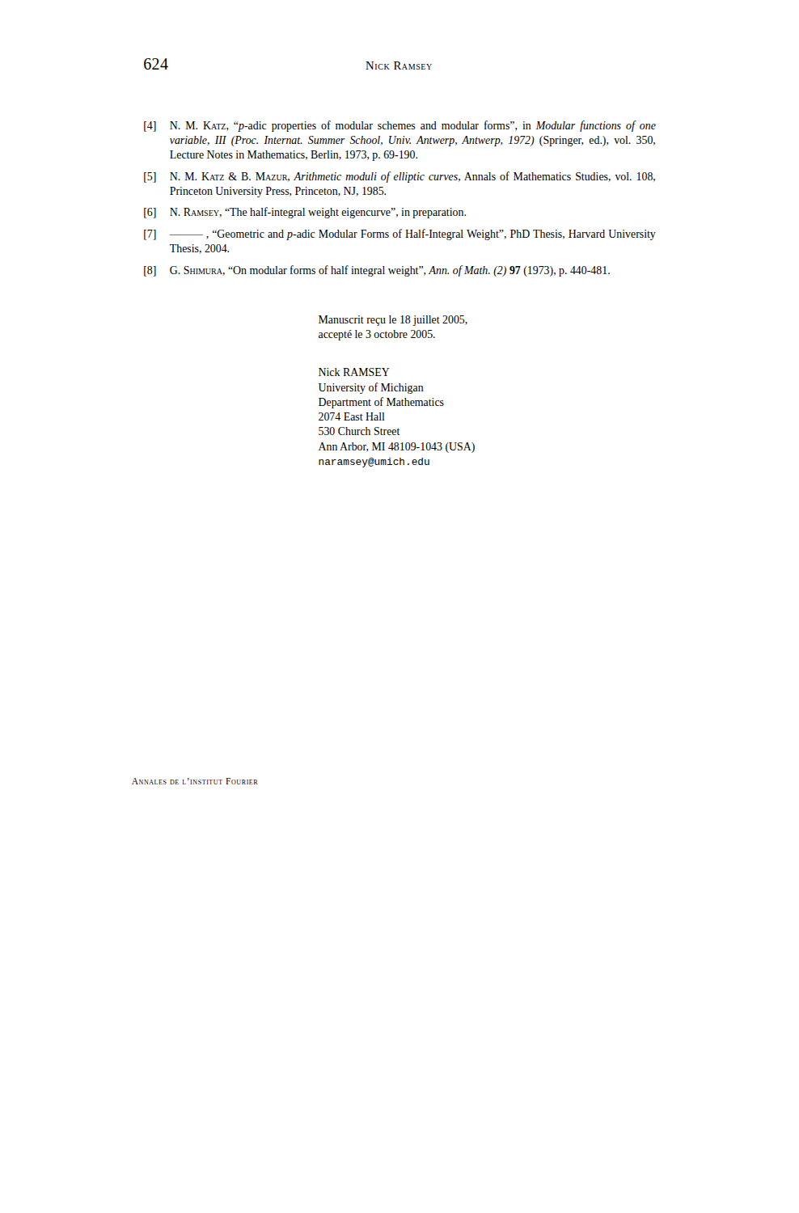624
Nick Ramsey
[4] N. M. Katz, “p-adic properties of modular schemes and modular forms”, in Modular functions of one variable, III (Proc. Internat. Summer School, Univ. Antwerp, Antwerp, 1972) (Springer, ed.), vol. 350, Lecture Notes in Mathematics, Berlin, 1973, p. 69-190.
[5] N. M. Katz & B. Mazur, Arithmetic moduli of elliptic curves, Annals of Mathematics Studies, vol. 108, Princeton University Press, Princeton, NJ, 1985.
[6] N. Ramsey, “The half-integral weight eigencurve”, in preparation.
[7] ——— , “Geometric and p-adic Modular Forms of Half-Integral Weight”, PhD Thesis, Harvard University Thesis, 2004.
[8] G. Shimura, “On modular forms of half integral weight”, Ann. of Math. (2) 97 (1973), p. 440-481.
Manuscrit reçu le 18 juillet 2005,
accepté le 3 octobre 2005.
Nick RAMSEY
University of Michigan
Department of Mathematics
2074 East Hall
530 Church Street
Ann Arbor, MI 48109-1043 (USA)
naramsey@umich.edu
Annales de l’institut Fourier